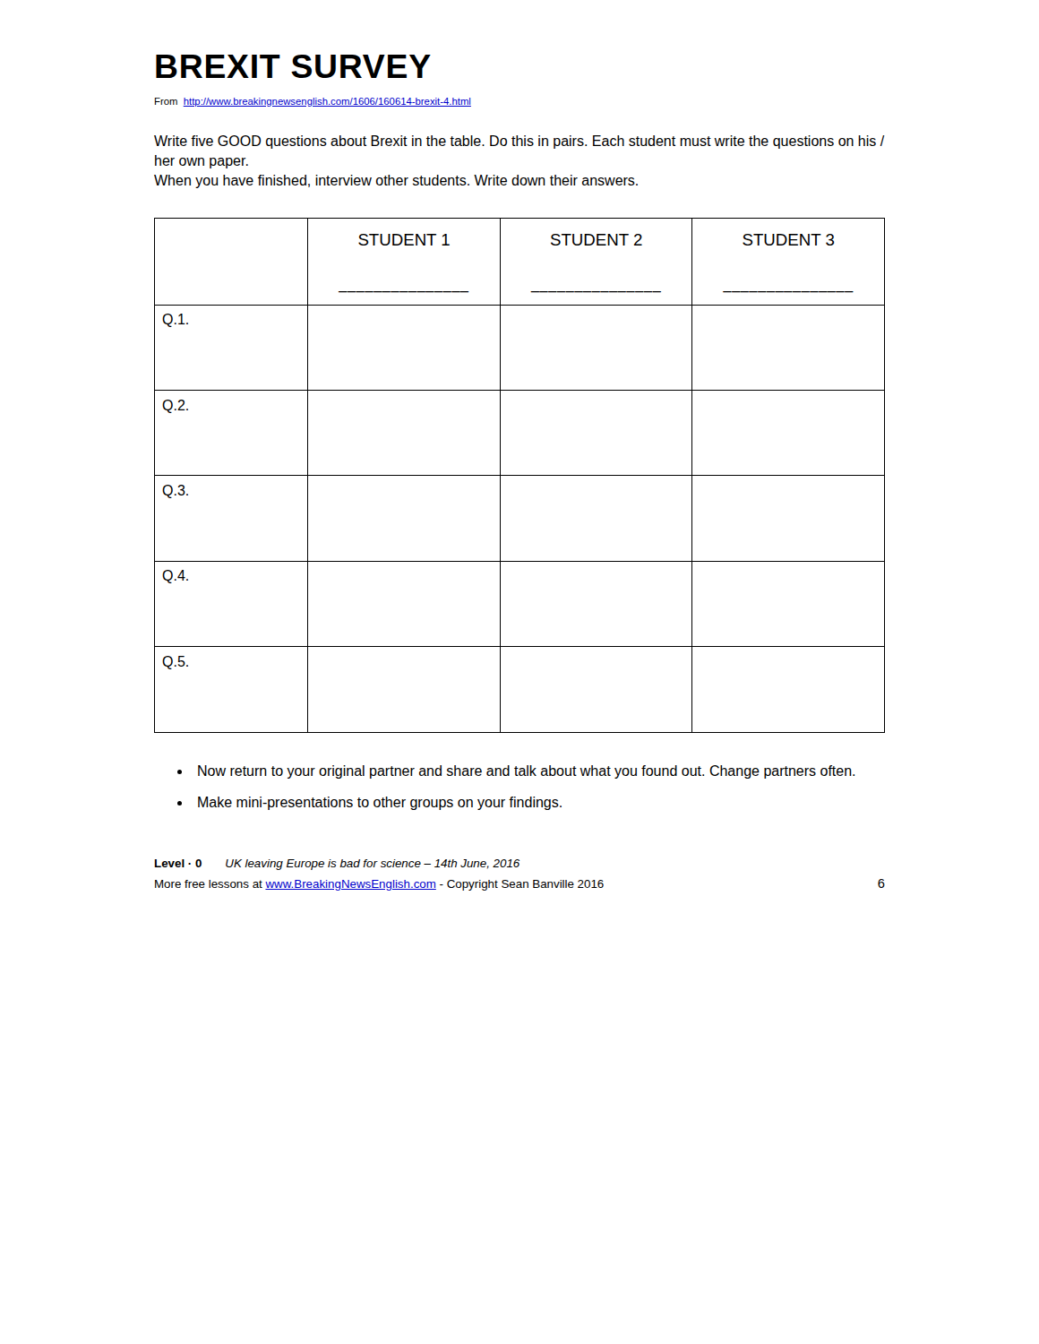BREXIT SURVEY
From http://www.breakingnewsenglish.com/1606/160614-brexit-4.html
Write five GOOD questions about Brexit in the table. Do this in pairs. Each student must write the questions on his / her own paper.
When you have finished, interview other students. Write down their answers.
| | STUDENT 1 _______________ | STUDENT 2 _______________ | STUDENT 3 _______________ |
| --- | --- | --- | --- |
| Q.1. | | | |
| Q.2. | | | |
| Q.3. | | | |
| Q.4. | | | |
| Q.5. | | | |
Now return to your original partner and share and talk about what you found out. Change partners often.
Make mini-presentations to other groups on your findings.
Level · 0 UK leaving Europe is bad for science – 14th June, 2016
More free lessons at www.BreakingNewsEnglish.com - Copyright Sean Banville 2016
6